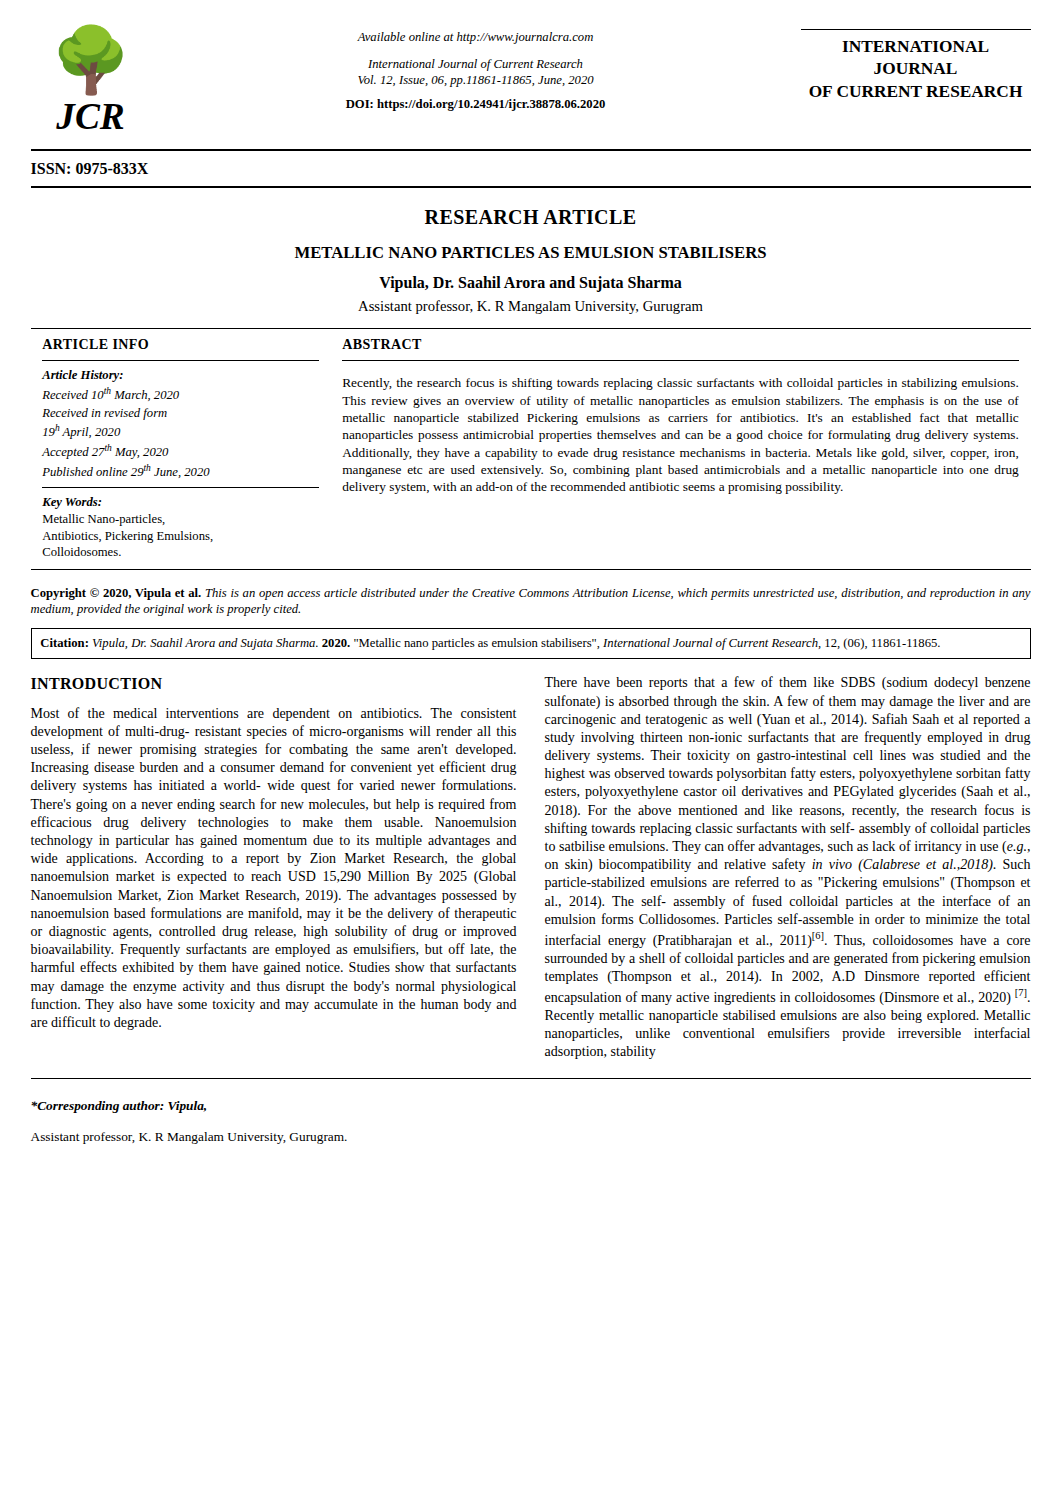🌳
JCR
Available online at http://www.journalcra.com
International Journal of Current Research
Vol. 12, Issue, 06, pp.11861-11865, June, 2020
DOI: https://doi.org/10.24941/ijcr.38878.06.2020
INTERNATIONAL JOURNAL
OF CURRENT RESEARCH
ISSN: 0975-833X
RESEARCH ARTICLE
Metallic Nano Particles as Emulsion Stabilisers
Vipula, Dr. Saahil Arora and Sujata Sharma
Assistant professor, K. R Mangalam University, Gurugram
| ARTICLE INFO Article History: Received 10 th March, 2020 Received in revised form 19 h April, 2020 Accepted 27 th May, 2020 Published online 29 th June, 2020 Key Words: Metallic Nano-particles, Antibiotics, Pickering Emulsions, Colloidosomes. | ABSTRACT Recently, the research focus is shifting towards replacing classic surfactants with colloidal particles in stabilizing emulsions. This review gives an overview of utility of metallic nanoparticles as emulsion stabilizers. The emphasis is on the use of metallic nanoparticle stabilized Pickering emulsions as carriers for antibiotics. It's an established fact that metallic nanoparticles possess antimicrobial properties themselves and can be a good choice for formulating drug delivery systems. Additionally, they have a capability to evade drug resistance mechanisms in bacteria. Metals like gold, silver, copper, iron, manganese etc are used extensively. So, combining plant based antimicrobials and a metallic nanoparticle into one drug delivery system, with an add-on of the recommended antibiotic seems a promising possibility. |
Copyright © 2020, Vipula et al. This is an open access article distributed under the Creative Commons Attribution License, which permits unrestricted use, distribution, and reproduction in any medium, provided the original work is properly cited.
Citation: Vipula, Dr. Saahil Arora and Sujata Sharma. 2020. "Metallic nano particles as emulsion stabilisers", International Journal of Current Research, 12, (06), 11861-11865.
INTRODUCTION
Most of the medical interventions are dependent on antibiotics. The consistent development of multi-drug- resistant species of micro-organisms will render all this useless, if newer promising strategies for combating the same aren't developed. Increasing disease burden and a consumer demand for convenient yet efficient drug delivery systems has initiated a world- wide quest for varied newer formulations. There's going on a never ending search for new molecules, but help is required from efficacious drug delivery technologies to make them usable. Nanoemulsion technology in particular has gained momentum due to its multiple advantages and wide applications. According to a report by Zion Market Research, the global nanoemulsion market is expected to reach USD 15,290 Million By 2025 (Global Nanoemulsion Market, Zion Market Research, 2019). The advantages possessed by nanoemulsion based formulations are manifold, may it be the delivery of therapeutic or diagnostic agents, controlled drug release, high solubility of drug or improved bioavailability. Frequently surfactants are employed as emulsifiers, but off late, the harmful effects exhibited by them have gained notice. Studies show that surfactants may damage the enzyme activity and thus disrupt the body's normal physiological function. They also have some toxicity and may accumulate in the human body and are difficult to degrade.
There have been reports that a few of them like SDBS (sodium dodecyl benzene sulfonate) is absorbed through the skin. A few of them may damage the liver and are carcinogenic and teratogenic as well (Yuan et al., 2014). Safiah Saah et al reported a study involving thirteen non-ionic surfactants that are frequently employed in drug delivery systems. Their toxicity on gastro-intestinal cell lines was studied and the highest was observed towards polysorbitan fatty esters, polyoxyethylene sorbitan fatty esters, polyoxyethylene castor oil derivatives and PEGylated glycerides (Saah et al., 2018). For the above mentioned and like reasons, recently, the research focus is shifting towards replacing classic surfactants with self- assembly of colloidal particles to satbilise emulsions. They can offer advantages, such as lack of irritancy in use (e.g., on skin) biocompatibility and relative safety in vivo (Calabrese et al.,2018). Such particle-stabilized emulsions are referred to as "Pickering emulsions" (Thompson et al., 2014). The self- assembly of fused colloidal particles at the interface of an emulsion forms Collidosomes. Particles self-assemble in order to minimize the total interfacial energy (Pratibharajan et al., 2011)[6]. Thus, colloidosomes have a core surrounded by a shell of colloidal particles and are generated from pickering emulsion templates (Thompson et al., 2014). In 2002, A.D Dinsmore reported efficient encapsulation of many active ingredients in colloidosomes (Dinsmore et al., 2020) [7]. Recently metallic nanoparticle stabilised emulsions are also being explored. Metallic nanoparticles, unlike conventional emulsifiers provide irreversible interfacial adsorption, stability
*Corresponding author: Vipula,
Assistant professor, K. R Mangalam University, Gurugram.